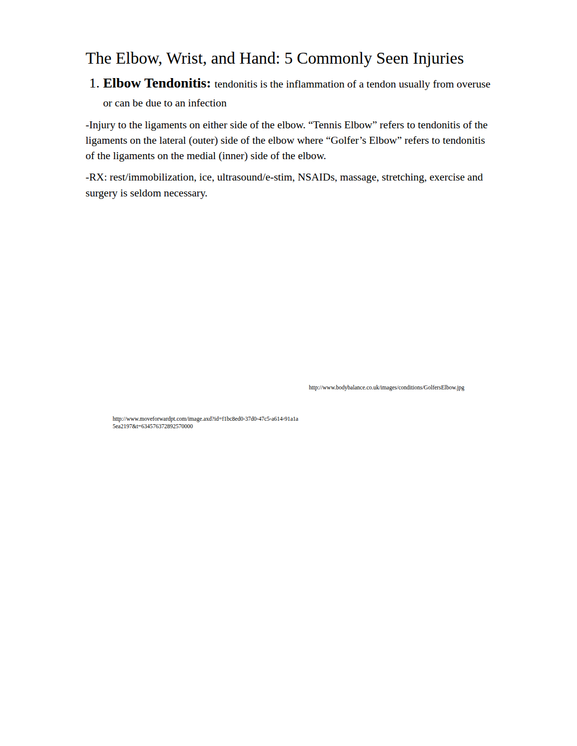The Elbow, Wrist, and Hand: 5 Commonly Seen Injuries
Elbow Tendonitis: tendonitis is the inflammation of a tendon usually from overuse or can be due to an infection
-Injury to the ligaments on either side of the elbow. “Tennis Elbow” refers to tendonitis of the ligaments on the lateral (outer) side of the elbow where “Golfer’s Elbow” refers to tendonitis of the ligaments on the medial (inner) side of the elbow.
-RX: rest/immobilization, ice, ultrasound/e-stim, NSAIDs, massage, stretching, exercise and surgery is seldom necessary.
http://www.moveforwardpt.com/image.axd?id=f1bc8ed0-37d0-47c5-a614-91a1a5ea2197&t=634576372892570000
http://www.bodybalance.co.uk/images/conditions/GolfersElbow.jpg